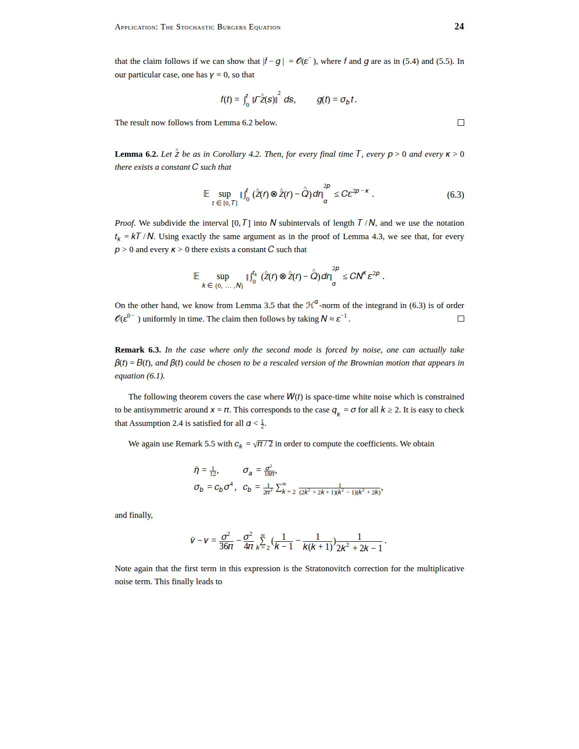Application: The Stochastic Burgers Equation 24
that the claim follows if we can show that |f−g|=𝒪(ε−), where f and g are as in (5.4) and (5.5). In our particular case, one has γ=0, so that
f(t)= ∫0t ‖Γz^(s)‖2 ds , g(t)=σbt .
The result now follows from Lemma 6.2 below.
Lemma 6.2. Let z^ be as in Corollary 4.2. Then, for every final time T, every p>0 and every κ>0 there exists a constant C such that
𝔼 supt∈[0,T] ‖ ∫0t (z^(r)⊗z^(r)−Q^) dr ‖ α 2p ≤ Cε2p−κ .
(6.3)
Proof. We subdivide the interval [0,T] into N subintervals of length T/N, and we use the notation tk=kT/N. Using exactly the same argument as in the proof of Lemma 4.3, we see that, for every p>0 and every κ>0 there exists a constant C such that
𝔼 supk∈{0,…,N} ‖ ∫0tk (z^(r)⊗z^(r)−Q^) dr ‖ α 2p ≤ CNκε2p .
On the other hand, we know from Lemma 3.5 that the ℋα-norm of the integrand in (6.3) is of order 𝒪(ε0−) uniformly in time. The claim then follows by taking N≈ε−1.
Remark 6.3. In the case where only the second mode is forced by noise, one can actually take β(t)=B(t), and β(t) could be chosen to be a rescaled version of the Brownian motion that appears in equation (6.1).
The following theorem covers the case where W(t) is space-time white noise which is constrained to be antisymmetric around x=π. This corresponds to the case qk=σ for all k≥2. It is easy to check that Assumption 2.4 is satisfied for all α<12.
We again use Remark 5.5 with ck=π/2 in order to compute the coefficients. We obtain
η~=112, σa=σ218π,
σb=cbσ4, cb= 12π2 ∑k=2∞ 1 (2k2+2k+1)(k2−1)(k2+2k) ,
and finally,
ν~−ν= σ236π − σ24π ∑k=2∞ ( 1k−1 − 1k(k+1) ) 12k2+2k−1 .
Note again that the first term in this expression is the Stratonovitch correction for the multiplicative noise term. This finally leads to